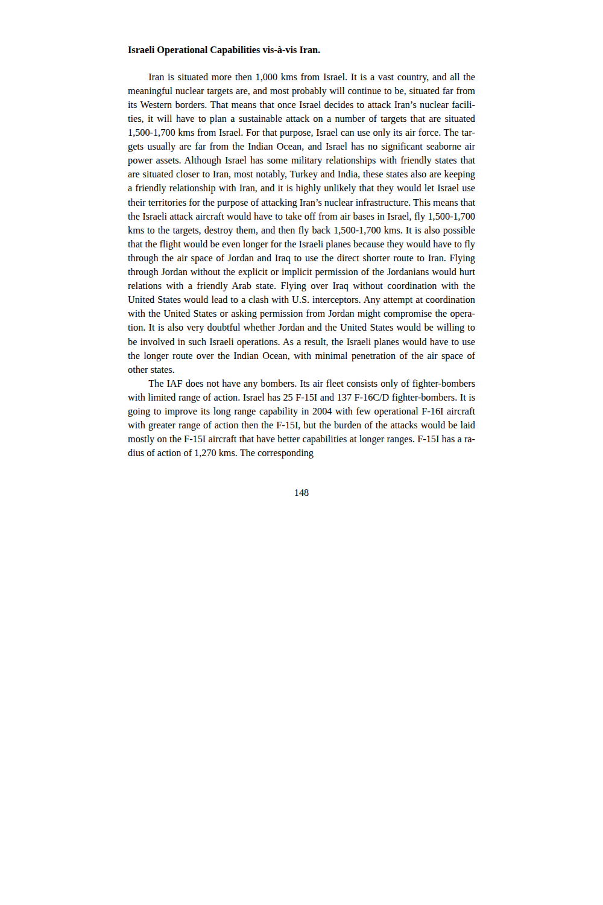Israeli Operational Capabilities vis-à-vis Iran.
Iran is situated more then 1,000 kms from Israel. It is a vast country, and all the meaningful nuclear targets are, and most probably will continue to be, situated far from its Western borders. That means that once Israel decides to attack Iran’s nuclear facilities, it will have to plan a sustainable attack on a number of targets that are situated 1,500-1,700 kms from Israel. For that purpose, Israel can use only its air force. The targets usually are far from the Indian Ocean, and Israel has no significant seaborne air power assets. Although Israel has some military relationships with friendly states that are situated closer to Iran, most notably, Turkey and India, these states also are keeping a friendly relationship with Iran, and it is highly unlikely that they would let Israel use their territories for the purpose of attacking Iran’s nuclear infrastructure. This means that the Israeli attack aircraft would have to take off from air bases in Israel, fly 1,500-1,700 kms to the targets, destroy them, and then fly back 1,500-1,700 kms. It is also possible that the flight would be even longer for the Israeli planes because they would have to fly through the air space of Jordan and Iraq to use the direct shorter route to Iran. Flying through Jordan without the explicit or implicit permission of the Jordanians would hurt relations with a friendly Arab state. Flying over Iraq without coordination with the United States would lead to a clash with U.S. interceptors. Any attempt at coordination with the United States or asking permission from Jordan might compromise the operation. It is also very doubtful whether Jordan and the United States would be willing to be involved in such Israeli operations. As a result, the Israeli planes would have to use the longer route over the Indian Ocean, with minimal penetration of the air space of other states.
The IAF does not have any bombers. Its air fleet consists only of fighter-bombers with limited range of action. Israel has 25 F-15I and 137 F-16C/D fighter-bombers. It is going to improve its long range capability in 2004 with few operational F-16I aircraft with greater range of action then the F-15I, but the burden of the attacks would be laid mostly on the F-15I aircraft that have better capabilities at longer ranges. F-15I has a radius of action of 1,270 kms. The corresponding
148